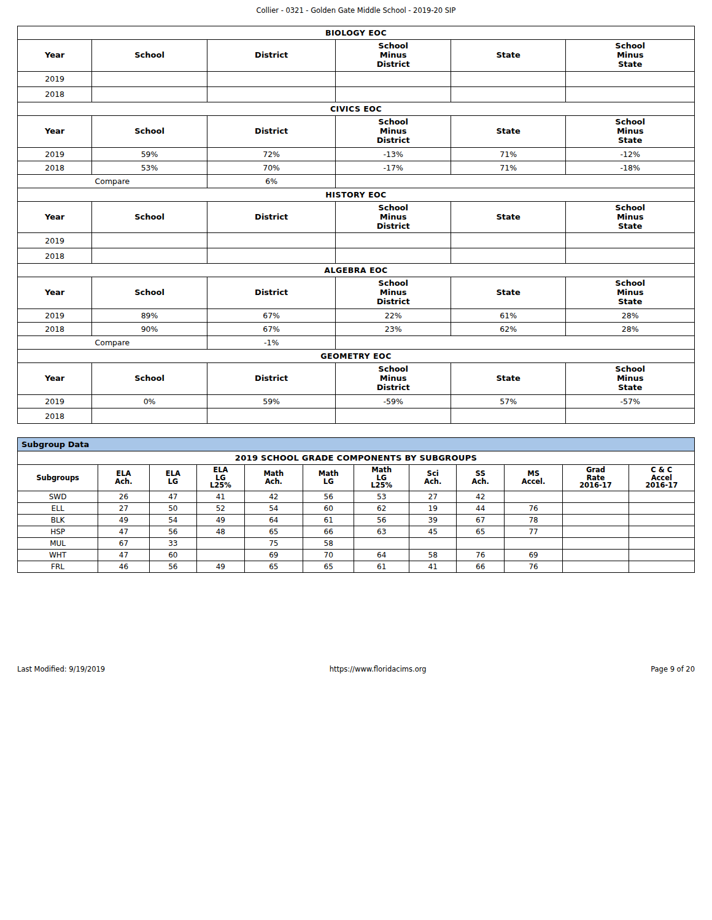Collier - 0321 - Golden Gate Middle School - 2019-20 SIP
| BIOLOGY EOC |
| Year | School | District | School Minus District | State | School Minus State |
| 2019 | | | | | |
| 2018 | | | | | |
| CIVICS EOC |
| Year | School | District | School Minus District | State | School Minus State |
| 2019 | 59% | 72% | -13% | 71% | -12% |
| 2018 | 53% | 70% | -17% | 71% | -18% |
| Compare | 6% | |
| HISTORY EOC |
| Year | School | District | School Minus District | State | School Minus State |
| 2019 | | | | | |
| 2018 | | | | | |
| ALGEBRA EOC |
| Year | School | District | School Minus District | State | School Minus State |
| 2019 | 89% | 67% | 22% | 61% | 28% |
| 2018 | 90% | 67% | 23% | 62% | 28% |
| Compare | -1% | |
| GEOMETRY EOC |
| Year | School | District | School Minus District | State | School Minus State |
| 2019 | 0% | 59% | -59% | 57% | -57% |
| 2018 | | | | | |
Subgroup Data
| 2019 SCHOOL GRADE COMPONENTS BY SUBGROUPS |
| Subgroups | ELA Ach. | ELA LG | ELA LG L25% | Math Ach. | Math LG | Math LG L25% | Sci Ach. | SS Ach. | MS Accel. | Grad Rate 2016-17 | C & C Accel 2016-17 |
| SWD | 26 | 47 | 41 | 42 | 56 | 53 | 27 | 42 | | | |
| ELL | 27 | 50 | 52 | 54 | 60 | 62 | 19 | 44 | 76 | | |
| BLK | 49 | 54 | 49 | 64 | 61 | 56 | 39 | 67 | 78 | | |
| HSP | 47 | 56 | 48 | 65 | 66 | 63 | 45 | 65 | 77 | | |
| MUL | 67 | 33 | | 75 | 58 | | | | | | |
| WHT | 47 | 60 | | 69 | 70 | 64 | 58 | 76 | 69 | | |
| FRL | 46 | 56 | 49 | 65 | 65 | 61 | 41 | 66 | 76 | | |
Last Modified: 9/19/2019
https://www.floridacims.org
Page 9 of 20